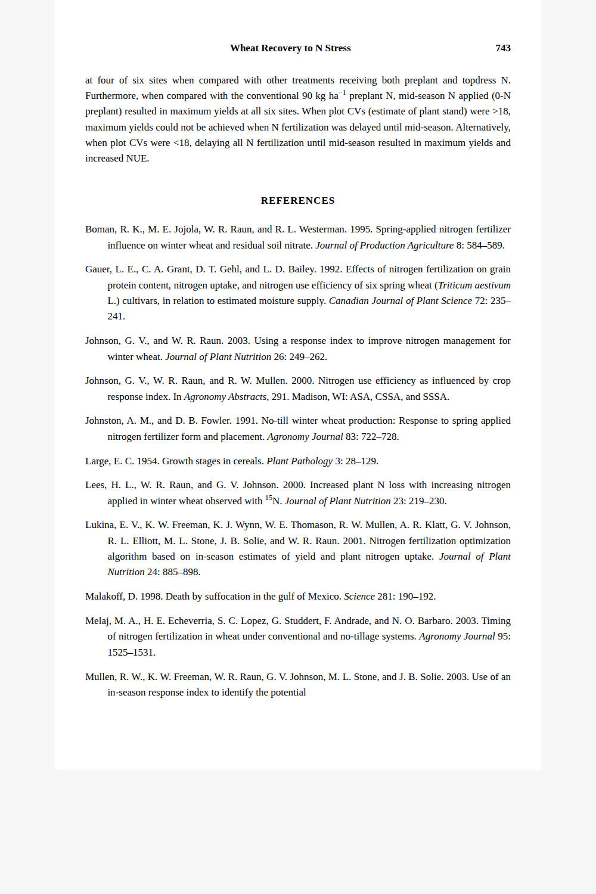Wheat Recovery to N Stress 743
at four of six sites when compared with other treatments receiving both preplant and topdress N. Furthermore, when compared with the conventional 90 kg ha−1 preplant N, mid-season N applied (0-N preplant) resulted in maximum yields at all six sites. When plot CVs (estimate of plant stand) were >18, maximum yields could not be achieved when N fertilization was delayed until mid-season. Alternatively, when plot CVs were <18, delaying all N fertilization until mid-season resulted in maximum yields and increased NUE.
REFERENCES
Boman, R. K., M. E. Jojola, W. R. Raun, and R. L. Westerman. 1995. Spring-applied nitrogen fertilizer influence on winter wheat and residual soil nitrate. Journal of Production Agriculture 8: 584–589.
Gauer, L. E., C. A. Grant, D. T. Gehl, and L. D. Bailey. 1992. Effects of nitrogen fertilization on grain protein content, nitrogen uptake, and nitrogen use efficiency of six spring wheat (Triticum aestivum L.) cultivars, in relation to estimated moisture supply. Canadian Journal of Plant Science 72: 235–241.
Johnson, G. V., and W. R. Raun. 2003. Using a response index to improve nitrogen management for winter wheat. Journal of Plant Nutrition 26: 249–262.
Johnson, G. V., W. R. Raun, and R. W. Mullen. 2000. Nitrogen use efficiency as influenced by crop response index. In Agronomy Abstracts, 291. Madison, WI: ASA, CSSA, and SSSA.
Johnston, A. M., and D. B. Fowler. 1991. No-till winter wheat production: Response to spring applied nitrogen fertilizer form and placement. Agronomy Journal 83: 722–728.
Large, E. C. 1954. Growth stages in cereals. Plant Pathology 3: 28–129.
Lees, H. L., W. R. Raun, and G. V. Johnson. 2000. Increased plant N loss with increasing nitrogen applied in winter wheat observed with 15N. Journal of Plant Nutrition 23: 219–230.
Lukina, E. V., K. W. Freeman, K. J. Wynn, W. E. Thomason, R. W. Mullen, A. R. Klatt, G. V. Johnson, R. L. Elliott, M. L. Stone, J. B. Solie, and W. R. Raun. 2001. Nitrogen fertilization optimization algorithm based on in-season estimates of yield and plant nitrogen uptake. Journal of Plant Nutrition 24: 885–898.
Malakoff, D. 1998. Death by suffocation in the gulf of Mexico. Science 281: 190–192.
Melaj, M. A., H. E. Echeverria, S. C. Lopez, G. Studdert, F. Andrade, and N. O. Barbaro. 2003. Timing of nitrogen fertilization in wheat under conventional and no-tillage systems. Agronomy Journal 95: 1525–1531.
Mullen, R. W., K. W. Freeman, W. R. Raun, G. V. Johnson, M. L. Stone, and J. B. Solie. 2003. Use of an in-season response index to identify the potential